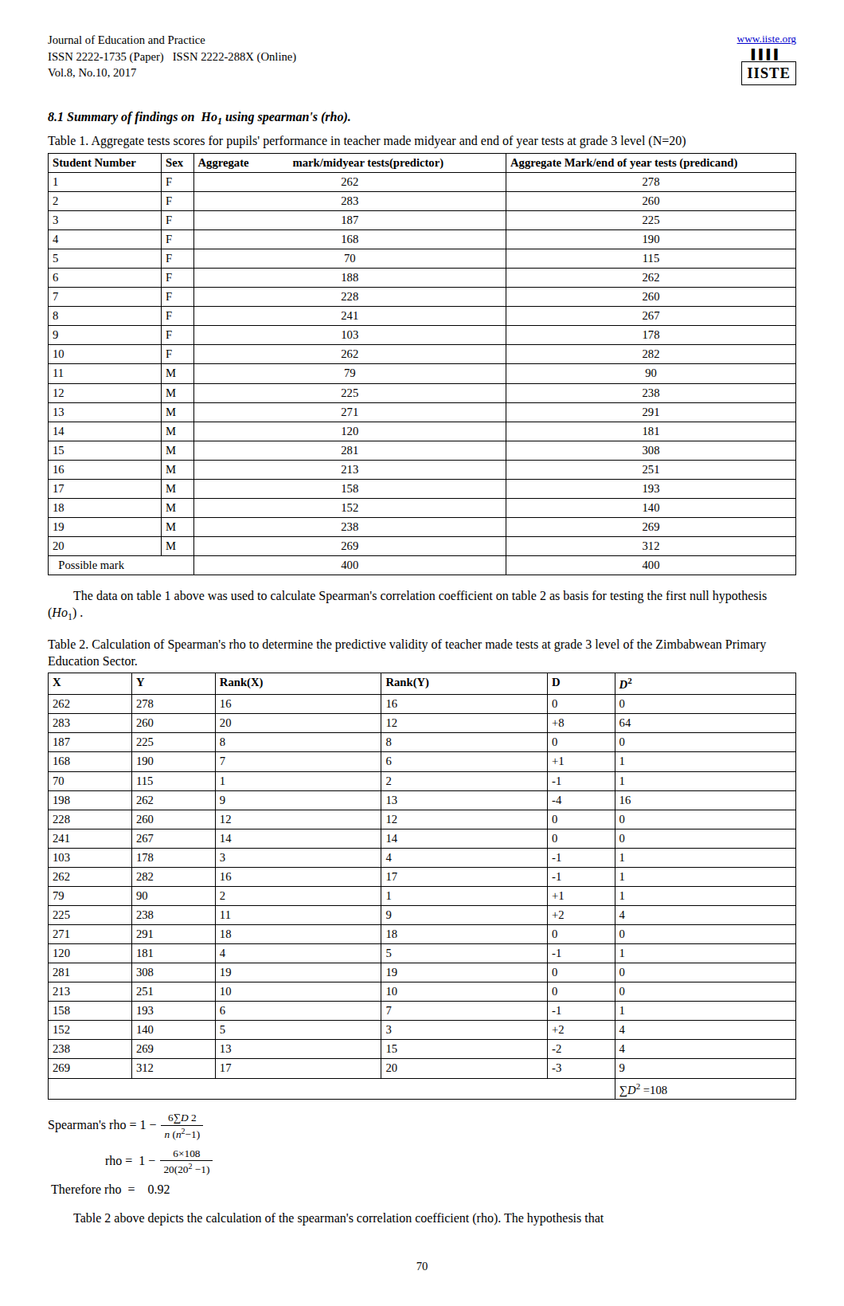Journal of Education and Practice
ISSN 2222-1735 (Paper) ISSN 2222-288X (Online)
Vol.8, No.10, 2017
www.iiste.org ▌▌▌▌ IISTE
8.1 Summary of findings on Ho1 using spearman's (rho).
Table 1. Aggregate tests scores for pupils' performance in teacher made midyear and end of year tests at grade 3 level (N=20)
| Student Number | Sex | Aggregate mark/midyear tests(predictor) | Aggregate Mark/end of year tests (predicand) |
| --- | --- | --- | --- |
| 1 | F | 262 | 278 |
| 2 | F | 283 | 260 |
| 3 | F | 187 | 225 |
| 4 | F | 168 | 190 |
| 5 | F | 70 | 115 |
| 6 | F | 188 | 262 |
| 7 | F | 228 | 260 |
| 8 | F | 241 | 267 |
| 9 | F | 103 | 178 |
| 10 | F | 262 | 282 |
| 11 | M | 79 | 90 |
| 12 | M | 225 | 238 |
| 13 | M | 271 | 291 |
| 14 | M | 120 | 181 |
| 15 | M | 281 | 308 |
| 16 | M | 213 | 251 |
| 17 | M | 158 | 193 |
| 18 | M | 152 | 140 |
| 19 | M | 238 | 269 |
| 20 | M | 269 | 312 |
| Possible mark | 400 | 400 |
The data on table 1 above was used to calculate Spearman's correlation coefficient on table 2 as basis for testing the first null hypothesis (Ho1) .
Table 2. Calculation of Spearman's rho to determine the predictive validity of teacher made tests at grade 3 level of the Zimbabwean Primary Education Sector.
| X | Y | Rank(X) | Rank(Y) | D | D 2 |
| --- | --- | --- | --- | --- | --- |
| 262 | 278 | 16 | 16 | 0 | 0 |
| 283 | 260 | 20 | 12 | +8 | 64 |
| 187 | 225 | 8 | 8 | 0 | 0 |
| 168 | 190 | 7 | 6 | +1 | 1 |
| 70 | 115 | 1 | 2 | -1 | 1 |
| 198 | 262 | 9 | 13 | -4 | 16 |
| 228 | 260 | 12 | 12 | 0 | 0 |
| 241 | 267 | 14 | 14 | 0 | 0 |
| 103 | 178 | 3 | 4 | -1 | 1 |
| 262 | 282 | 16 | 17 | -1 | 1 |
| 79 | 90 | 2 | 1 | +1 | 1 |
| 225 | 238 | 11 | 9 | +2 | 4 |
| 271 | 291 | 18 | 18 | 0 | 0 |
| 120 | 181 | 4 | 5 | -1 | 1 |
| 281 | 308 | 19 | 19 | 0 | 0 |
| 213 | 251 | 10 | 10 | 0 | 0 |
| 158 | 193 | 6 | 7 | -1 | 1 |
| 152 | 140 | 5 | 3 | +2 | 4 |
| 238 | 269 | 13 | 15 | -2 | 4 |
| 269 | 312 | 17 | 20 | -3 | 9 |
| | ∑ D 2 =108 |
Spearman's rho = 1 − 6∑D 2 n (n2−1)
rho = 1 − 6×108 20(202 −1)
Therefore rho = 0.92
Table 2 above depicts the calculation of the spearman's correlation coefficient (rho). The hypothesis that
70